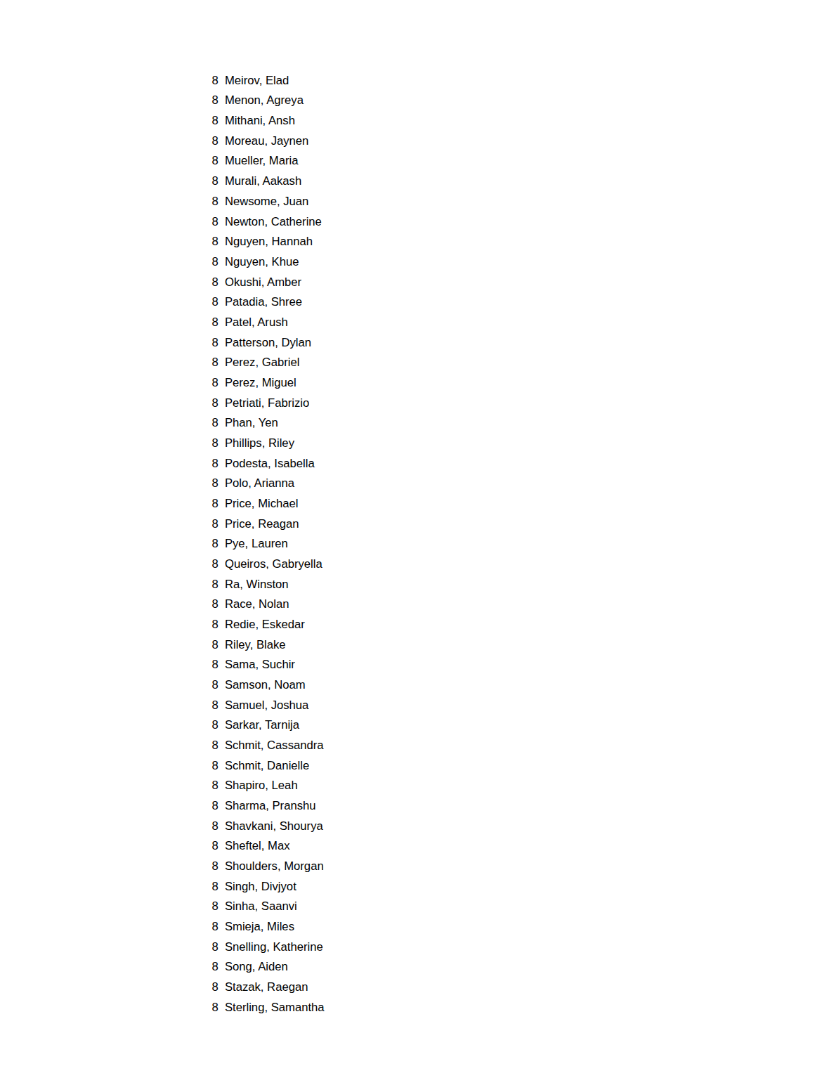8 Meirov, Elad
8 Menon, Agreya
8 Mithani, Ansh
8 Moreau, Jaynen
8 Mueller, Maria
8 Murali, Aakash
8 Newsome, Juan
8 Newton, Catherine
8 Nguyen, Hannah
8 Nguyen, Khue
8 Okushi, Amber
8 Patadia, Shree
8 Patel, Arush
8 Patterson, Dylan
8 Perez, Gabriel
8 Perez, Miguel
8 Petriati, Fabrizio
8 Phan, Yen
8 Phillips, Riley
8 Podesta, Isabella
8 Polo, Arianna
8 Price, Michael
8 Price, Reagan
8 Pye, Lauren
8 Queiros, Gabryella
8 Ra, Winston
8 Race, Nolan
8 Redie, Eskedar
8 Riley, Blake
8 Sama, Suchir
8 Samson, Noam
8 Samuel, Joshua
8 Sarkar, Tarnija
8 Schmit, Cassandra
8 Schmit, Danielle
8 Shapiro, Leah
8 Sharma, Pranshu
8 Shavkani, Shourya
8 Sheftel, Max
8 Shoulders, Morgan
8 Singh, Divjyot
8 Sinha, Saanvi
8 Smieja, Miles
8 Snelling, Katherine
8 Song, Aiden
8 Stazak, Raegan
8 Sterling, Samantha